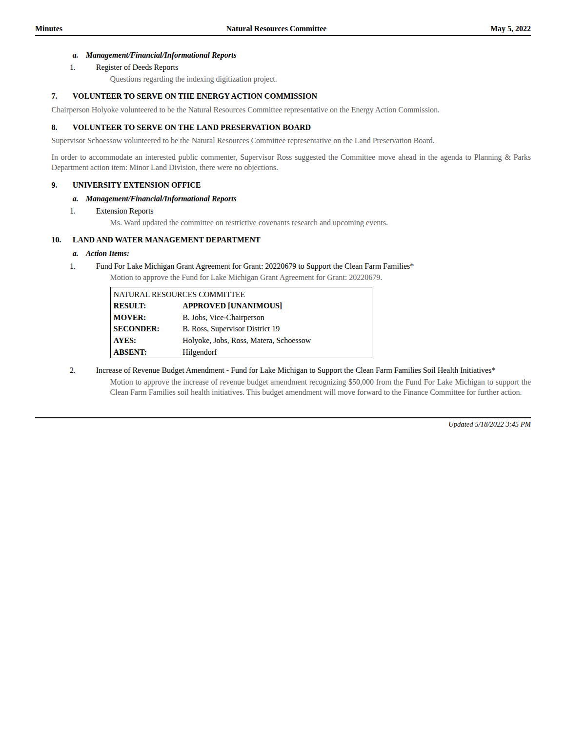Minutes
Natural Resources Committee
May 5, 2022
a. Management/Financial/Informational Reports
1. Register of Deeds Reports
Questions regarding the indexing digitization project.
7. VOLUNTEER TO SERVE ON THE ENERGY ACTION COMMISSION
Chairperson Holyoke volunteered to be the Natural Resources Committee representative on the Energy Action Commission.
8. VOLUNTEER TO SERVE ON THE LAND PRESERVATION BOARD
Supervisor Schoessow volunteered to be the Natural Resources Committee representative on the Land Preservation Board.
In order to accommodate an interested public commenter, Supervisor Ross suggested the Committee move ahead in the agenda to Planning & Parks Department action item: Minor Land Division, there were no objections.
9. UNIVERSITY EXTENSION OFFICE
a. Management/Financial/Informational Reports
1. Extension Reports
Ms. Ward updated the committee on restrictive covenants research and upcoming events.
10. LAND AND WATER MANAGEMENT DEPARTMENT
a. Action Items:
1. Fund For Lake Michigan Grant Agreement for Grant: 20220679 to Support the Clean Farm Families*
Motion to approve the Fund for Lake Michigan Grant Agreement for Grant: 20220679.
| NATURAL RESOURCES COMMITTEE |
| RESULT: | APPROVED [UNANIMOUS] |
| MOVER: | B. Jobs, Vice-Chairperson |
| SECONDER: | B. Ross, Supervisor District 19 |
| AYES: | Holyoke, Jobs, Ross, Matera, Schoessow |
| ABSENT: | Hilgendorf |
2. Increase of Revenue Budget Amendment - Fund for Lake Michigan to Support the Clean Farm Families Soil Health Initiatives*
Motion to approve the increase of revenue budget amendment recognizing $50,000 from the Fund For Lake Michigan to support the Clean Farm Families soil health initiatives. This budget amendment will move forward to the Finance Committee for further action.
Updated 5/18/2022 3:45 PM